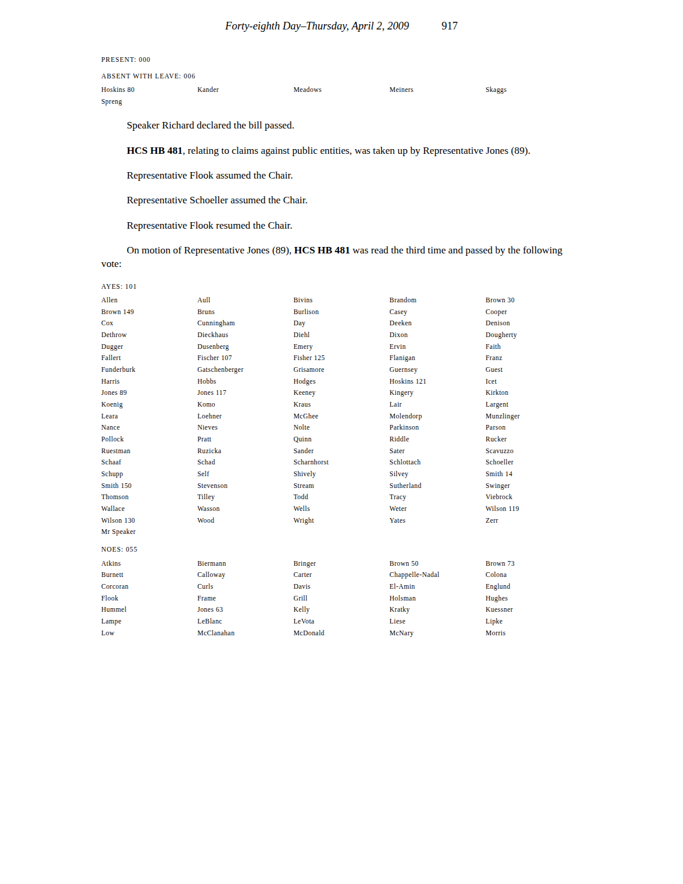Forty-eighth Day–Thursday, April 2, 2009 917
PRESENT: 000
ABSENT WITH LEAVE: 006
| Hoskins 80 | Kander | Meadows | Meiners | Skaggs |
| Spreng | | | | |
Speaker Richard declared the bill passed.
HCS HB 481, relating to claims against public entities, was taken up by Representative Jones (89).
Representative Flook assumed the Chair.
Representative Schoeller assumed the Chair.
Representative Flook resumed the Chair.
On motion of Representative Jones (89), HCS HB 481 was read the third time and passed by the following vote:
AYES: 101
| Allen | Aull | Bivins | Brandom | Brown 30 |
| Brown 149 | Bruns | Burlison | Casey | Cooper |
| Cox | Cunningham | Day | Deeken | Denison |
| Dethrow | Dieckhaus | Diehl | Dixon | Dougherty |
| Dugger | Dusenberg | Emery | Ervin | Faith |
| Fallert | Fischer 107 | Fisher 125 | Flanigan | Franz |
| Funderburk | Gatschenberger | Grisamore | Guernsey | Guest |
| Harris | Hobbs | Hodges | Hoskins 121 | Icet |
| Jones 89 | Jones 117 | Keeney | Kingery | Kirkton |
| Koenig | Komo | Kraus | Lair | Largent |
| Leara | Loehner | McGhee | Molendorp | Munzlinger |
| Nance | Nieves | Nolte | Parkinson | Parson |
| Pollock | Pratt | Quinn | Riddle | Rucker |
| Ruestman | Ruzicka | Sander | Sater | Scavuzzo |
| Schaaf | Schad | Scharnhorst | Schlottach | Schoeller |
| Schupp | Self | Shively | Silvey | Smith 14 |
| Smith 150 | Stevenson | Stream | Sutherland | Swinger |
| Thomson | Tilley | Todd | Tracy | Viebrock |
| Wallace | Wasson | Wells | Weter | Wilson 119 |
| Wilson 130 | Wood | Wright | Yates | Zerr |
| Mr Speaker | | | | |
NOES: 055
| Atkins | Biermann | Bringer | Brown 50 | Brown 73 |
| Burnett | Calloway | Carter | Chappelle-Nadal | Colona |
| Corcoran | Curls | Davis | El-Amin | Englund |
| Flook | Frame | Grill | Holsman | Hughes |
| Hummel | Jones 63 | Kelly | Kratky | Kuessner |
| Lampe | LeBlanc | LeVota | Liese | Lipke |
| Low | McClanahan | McDonald | McNary | Morris |